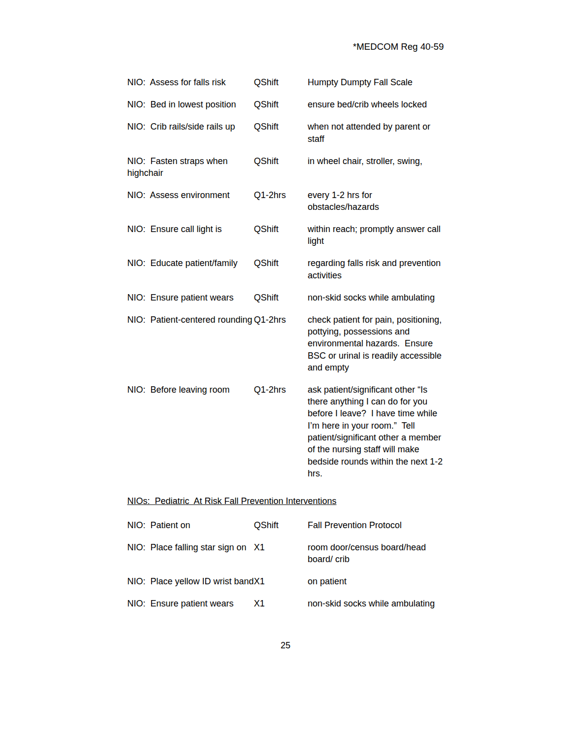*MEDCOM Reg 40-59
| NIO: Assess for falls risk | QShift | Humpty Dumpty Fall Scale |
| NIO: Bed in lowest position | QShift | ensure bed/crib wheels locked |
| NIO: Crib rails/side rails up | QShift | when not attended by parent or staff |
| NIO: Fasten straps when highchair | QShift | in wheel chair, stroller, swing, |
| NIO: Assess environment | Q1-2hrs | every 1-2 hrs for obstacles/hazards |
| NIO: Ensure call light is | QShift | within reach; promptly answer call light |
| NIO: Educate patient/family | QShift | regarding falls risk and prevention activities |
| NIO: Ensure patient wears | QShift | non-skid socks while ambulating |
| NIO: Patient-centered rounding | Q1-2hrs | check patient for pain, positioning, pottying, possessions and environmental hazards. Ensure BSC or urinal is readily accessible and empty |
| NIO: Before leaving room | Q1-2hrs | ask patient/significant other “Is there anything I can do for you before I leave? I have time while I’m here in your room.” Tell patient/significant other a member of the nursing staff will make bedside rounds within the next 1-2 hrs. |
NIOs: Pediatric At Risk Fall Prevention Interventions
| NIO: Patient on | QShift | Fall Prevention Protocol |
| NIO: Place falling star sign on | X1 | room door/census board/head board/ crib |
| NIO: Place yellow ID wrist band | X1 | on patient |
| NIO: Ensure patient wears | X1 | non-skid socks while ambulating |
25